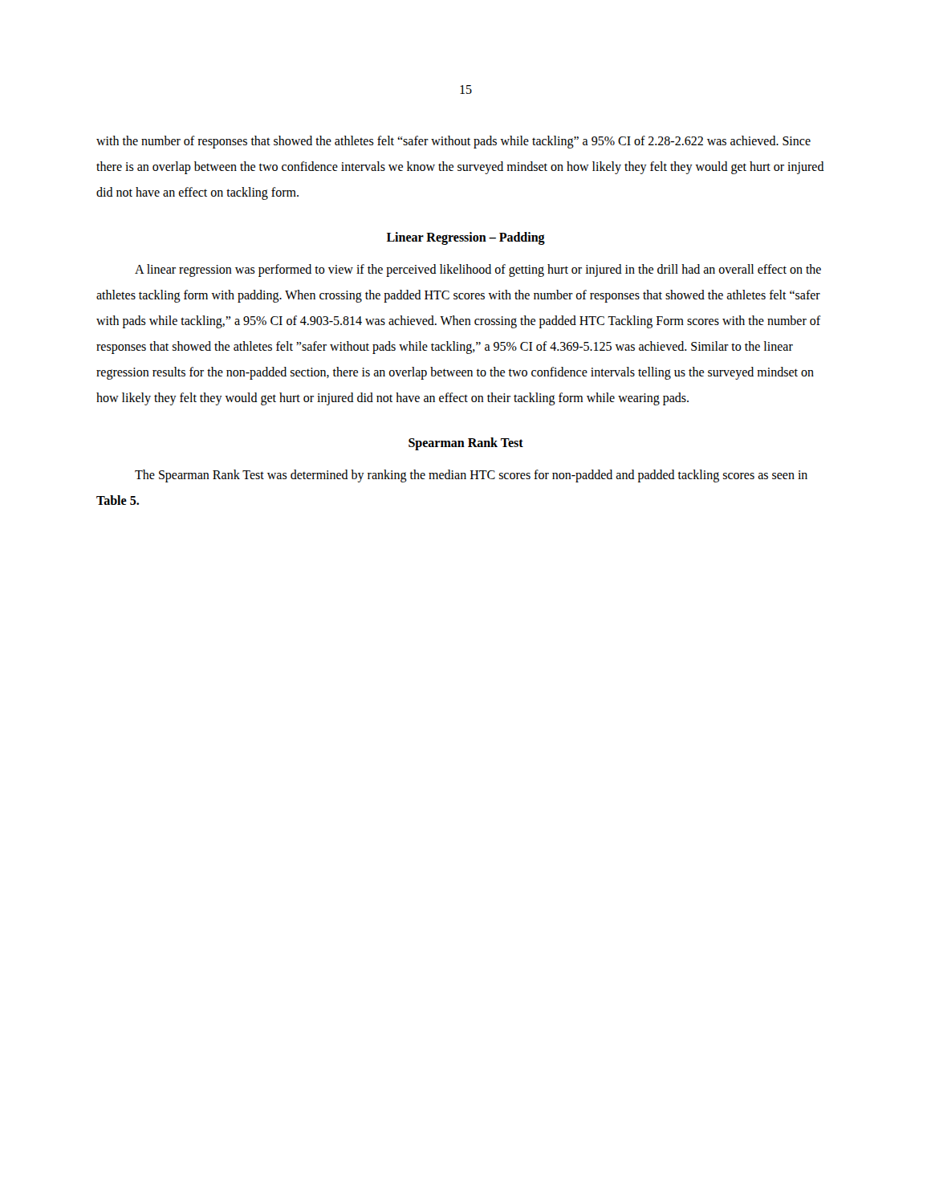15
with the number of responses that showed the athletes felt “safer without pads while tackling” a 95% CI of 2.28-2.622 was achieved. Since there is an overlap between the two confidence intervals we know the surveyed mindset on how likely they felt they would get hurt or injured did not have an effect on tackling form.
Linear Regression – Padding
A linear regression was performed to view if the perceived likelihood of getting hurt or injured in the drill had an overall effect on the athletes tackling form with padding. When crossing the padded HTC scores with the number of responses that showed the athletes felt “safer with pads while tackling,” a 95% CI of 4.903-5.814 was achieved. When crossing the padded HTC Tackling Form scores with the number of responses that showed the athletes felt ”safer without pads while tackling,” a 95% CI of 4.369-5.125 was achieved. Similar to the linear regression results for the non-padded section, there is an overlap between to the two confidence intervals telling us the surveyed mindset on how likely they felt they would get hurt or injured did not have an effect on their tackling form while wearing pads.
Spearman Rank Test
The Spearman Rank Test was determined by ranking the median HTC scores for non-padded and padded tackling scores as seen in Table 5.